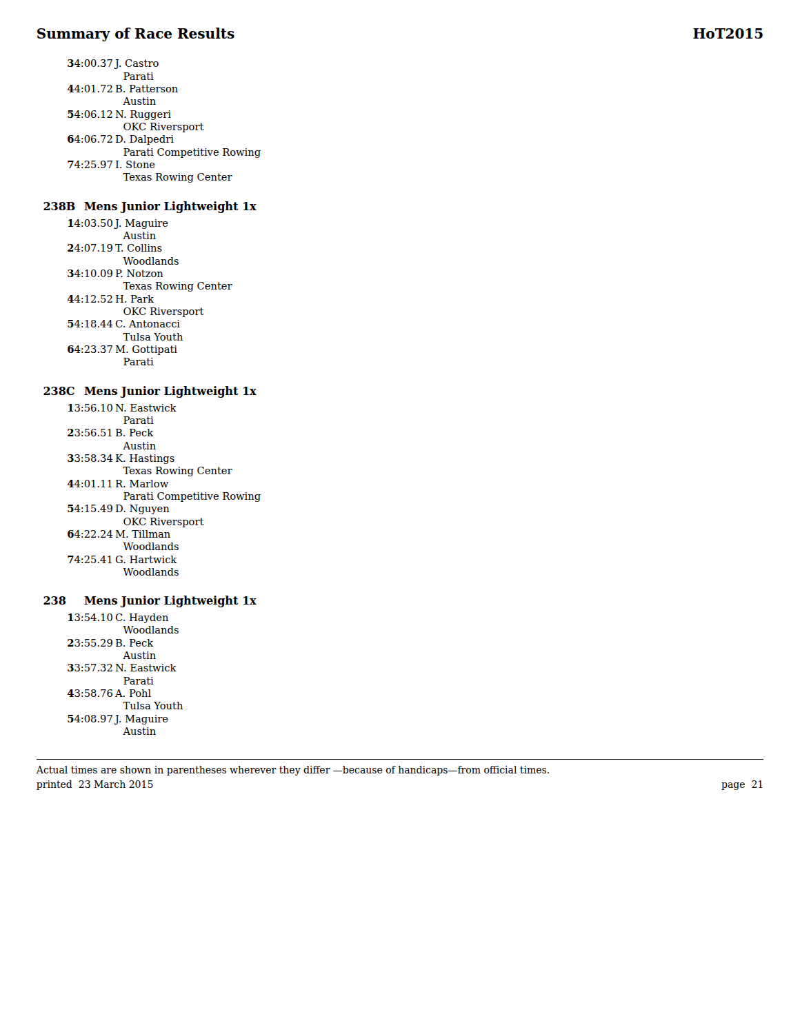Summary of Race Results HoT2015
| 3 | 4:00.37 | J. Castro Parati |
| 4 | 4:01.72 | B. Patterson Austin |
| 5 | 4:06.12 | N. Ruggeri OKC Riversport |
| 6 | 4:06.72 | D. Dalpedri Parati Competitive Rowing |
| 7 | 4:25.97 | I. Stone Texas Rowing Center |
238BMens Junior Lightweight 1x
| 1 | 4:03.50 | J. Maguire Austin |
| 2 | 4:07.19 | T. Collins Woodlands |
| 3 | 4:10.09 | P. Notzon Texas Rowing Center |
| 4 | 4:12.52 | H. Park OKC Riversport |
| 5 | 4:18.44 | C. Antonacci Tulsa Youth |
| 6 | 4:23.37 | M. Gottipati Parati |
238CMens Junior Lightweight 1x
| 1 | 3:56.10 | N. Eastwick Parati |
| 2 | 3:56.51 | B. Peck Austin |
| 3 | 3:58.34 | K. Hastings Texas Rowing Center |
| 4 | 4:01.11 | R. Marlow Parati Competitive Rowing |
| 5 | 4:15.49 | D. Nguyen OKC Riversport |
| 6 | 4:22.24 | M. Tillman Woodlands |
| 7 | 4:25.41 | G. Hartwick Woodlands |
238 Mens Junior Lightweight 1x
| 1 | 3:54.10 | C. Hayden Woodlands |
| 2 | 3:55.29 | B. Peck Austin |
| 3 | 3:57.32 | N. Eastwick Parati |
| 4 | 3:58.76 | A. Pohl Tulsa Youth |
| 5 | 4:08.97 | J. Maguire Austin |
Actual times are shown in parentheses wherever they differ —because of handicaps—from official times.
printed 23 March 2015 page 21